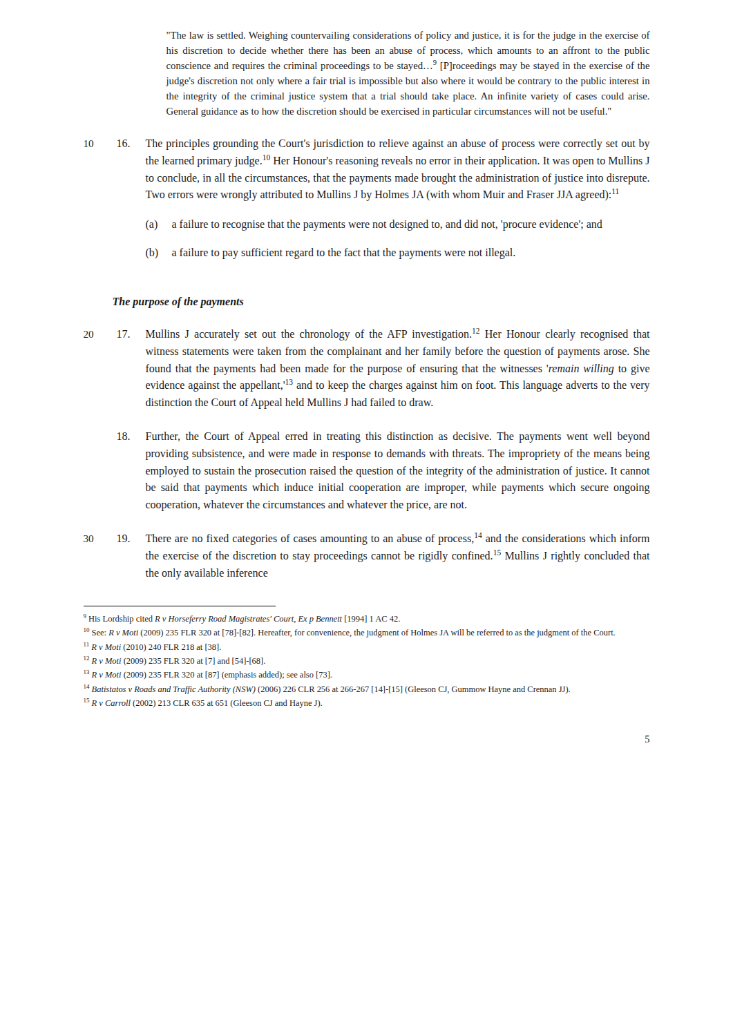"The law is settled. Weighing countervailing considerations of policy and justice, it is for the judge in the exercise of his discretion to decide whether there has been an abuse of process, which amounts to an affront to the public conscience and requires the criminal proceedings to be stayed…9 [P]roceedings may be stayed in the exercise of the judge's discretion not only where a fair trial is impossible but also where it would be contrary to the public interest in the integrity of the criminal justice system that a trial should take place. An infinite variety of cases could arise. General guidance as to how the discretion should be exercised in particular circumstances will not be useful."
10
16.
The principles grounding the Court's jurisdiction to relieve against an abuse of process were correctly set out by the learned primary judge.10 Her Honour's reasoning reveals no error in their application. It was open to Mullins J to conclude, in all the circumstances, that the payments made brought the administration of justice into disrepute. Two errors were wrongly attributed to Mullins J by Holmes JA (with whom Muir and Fraser JJA agreed):11
(a) a failure to recognise that the payments were not designed to, and did not, 'procure evidence'; and
(b) a failure to pay sufficient regard to the fact that the payments were not illegal.
The purpose of the payments
20
17.
Mullins J accurately set out the chronology of the AFP investigation.12 Her Honour clearly recognised that witness statements were taken from the complainant and her family before the question of payments arose. She found that the payments had been made for the purpose of ensuring that the witnesses 'remain willing to give evidence against the appellant,'13 and to keep the charges against him on foot. This language adverts to the very distinction the Court of Appeal held Mullins J had failed to draw.
18.
Further, the Court of Appeal erred in treating this distinction as decisive. The payments went well beyond providing subsistence, and were made in response to demands with threats. The impropriety of the means being employed to sustain the prosecution raised the question of the integrity of the administration of justice. It cannot be said that payments which induce initial cooperation are improper, while payments which secure ongoing cooperation, whatever the circumstances and whatever the price, are not.
30
19.
There are no fixed categories of cases amounting to an abuse of process,14 and the considerations which inform the exercise of the discretion to stay proceedings cannot be rigidly confined.15 Mullins J rightly concluded that the only available inference
9 His Lordship cited R v Horseferry Road Magistrates' Court, Ex p Bennett [1994] 1 AC 42.
10 See: R v Moti (2009) 235 FLR 320 at [78]-[82]. Hereafter, for convenience, the judgment of Holmes JA will be referred to as the judgment of the Court.
11 R v Moti (2010) 240 FLR 218 at [38].
12 R v Moti (2009) 235 FLR 320 at [7] and [54]-[68].
13 R v Moti (2009) 235 FLR 320 at [87] (emphasis added); see also [73].
14 Batistatos v Roads and Traffic Authority (NSW) (2006) 226 CLR 256 at 266-267 [14]-[15] (Gleeson CJ, Gummow Hayne and Crennan JJ).
15 R v Carroll (2002) 213 CLR 635 at 651 (Gleeson CJ and Hayne J).
5